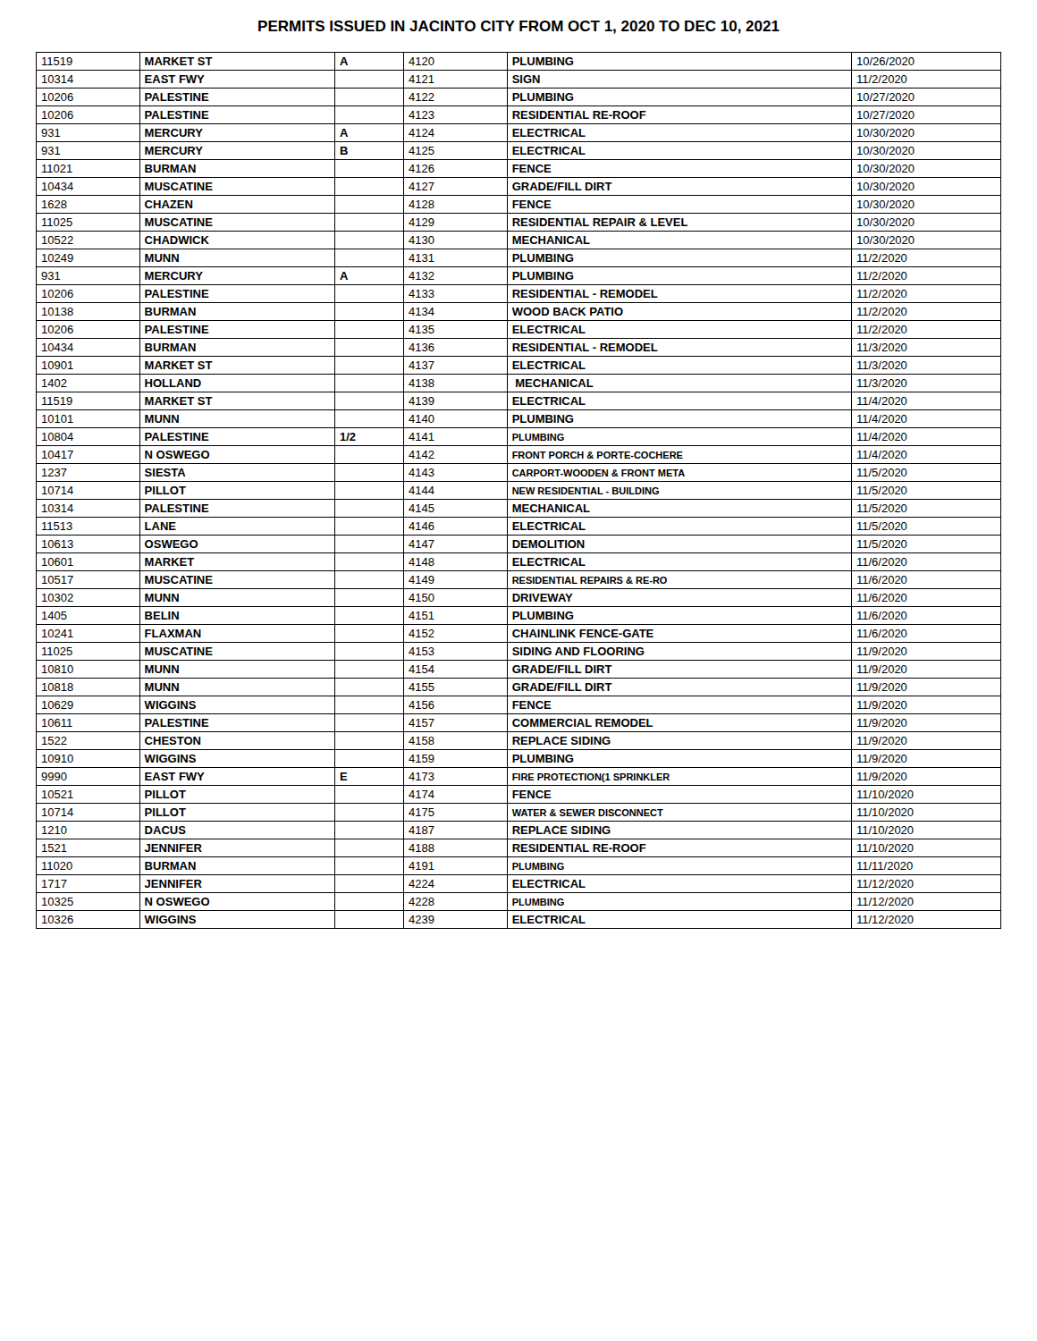PERMITS ISSUED IN JACINTO CITY FROM OCT 1, 2020 TO DEC 10, 2021
| 11519 | MARKET ST | A | 4120 | PLUMBING | 10/26/2020 |
| 10314 | EAST FWY | | 4121 | SIGN | 11/2/2020 |
| 10206 | PALESTINE | | 4122 | PLUMBING | 10/27/2020 |
| 10206 | PALESTINE | | 4123 | RESIDENTIAL RE-ROOF | 10/27/2020 |
| 931 | MERCURY | A | 4124 | ELECTRICAL | 10/30/2020 |
| 931 | MERCURY | B | 4125 | ELECTRICAL | 10/30/2020 |
| 11021 | BURMAN | | 4126 | FENCE | 10/30/2020 |
| 10434 | MUSCATINE | | 4127 | GRADE/FILL DIRT | 10/30/2020 |
| 1628 | CHAZEN | | 4128 | FENCE | 10/30/2020 |
| 11025 | MUSCATINE | | 4129 | RESIDENTIAL REPAIR & LEVEL | 10/30/2020 |
| 10522 | CHADWICK | | 4130 | MECHANICAL | 10/30/2020 |
| 10249 | MUNN | | 4131 | PLUMBING | 11/2/2020 |
| 931 | MERCURY | A | 4132 | PLUMBING | 11/2/2020 |
| 10206 | PALESTINE | | 4133 | RESIDENTIAL - REMODEL | 11/2/2020 |
| 10138 | BURMAN | | 4134 | WOOD BACK PATIO | 11/2/2020 |
| 10206 | PALESTINE | | 4135 | ELECTRICAL | 11/2/2020 |
| 10434 | BURMAN | | 4136 | RESIDENTIAL - REMODEL | 11/3/2020 |
| 10901 | MARKET ST | | 4137 | ELECTRICAL | 11/3/2020 |
| 1402 | HOLLAND | | 4138 | MECHANICAL | 11/3/2020 |
| 11519 | MARKET ST | | 4139 | ELECTRICAL | 11/4/2020 |
| 10101 | MUNN | | 4140 | PLUMBING | 11/4/2020 |
| 10804 | PALESTINE | 1/2 | 4141 | PLUMBING | 11/4/2020 |
| 10417 | N OSWEGO | | 4142 | FRONT PORCH & PORTE-COCHERE | 11/4/2020 |
| 1237 | SIESTA | | 4143 | CARPORT-WOODEN & FRONT META | 11/5/2020 |
| 10714 | PILLOT | | 4144 | NEW RESIDENTIAL - BUILDING | 11/5/2020 |
| 10314 | PALESTINE | | 4145 | MECHANICAL | 11/5/2020 |
| 11513 | LANE | | 4146 | ELECTRICAL | 11/5/2020 |
| 10613 | OSWEGO | | 4147 | DEMOLITION | 11/5/2020 |
| 10601 | MARKET | | 4148 | ELECTRICAL | 11/6/2020 |
| 10517 | MUSCATINE | | 4149 | RESIDENTIAL REPAIRS & RE-RO | 11/6/2020 |
| 10302 | MUNN | | 4150 | DRIVEWAY | 11/6/2020 |
| 1405 | BELIN | | 4151 | PLUMBING | 11/6/2020 |
| 10241 | FLAXMAN | | 4152 | CHAINLINK FENCE-GATE | 11/6/2020 |
| 11025 | MUSCATINE | | 4153 | SIDING AND FLOORING | 11/9/2020 |
| 10810 | MUNN | | 4154 | GRADE/FILL DIRT | 11/9/2020 |
| 10818 | MUNN | | 4155 | GRADE/FILL DIRT | 11/9/2020 |
| 10629 | WIGGINS | | 4156 | FENCE | 11/9/2020 |
| 10611 | PALESTINE | | 4157 | COMMERCIAL REMODEL | 11/9/2020 |
| 1522 | CHESTON | | 4158 | REPLACE SIDING | 11/9/2020 |
| 10910 | WIGGINS | | 4159 | PLUMBING | 11/9/2020 |
| 9990 | EAST FWY | E | 4173 | FIRE PROTECTION(1 SPRINKLER | 11/9/2020 |
| 10521 | PILLOT | | 4174 | FENCE | 11/10/2020 |
| 10714 | PILLOT | | 4175 | WATER & SEWER DISCONNECT | 11/10/2020 |
| 1210 | DACUS | | 4187 | REPLACE SIDING | 11/10/2020 |
| 1521 | JENNIFER | | 4188 | RESIDENTIAL RE-ROOF | 11/10/2020 |
| 11020 | BURMAN | | 4191 | PLUMBING | 11/11/2020 |
| 1717 | JENNIFER | | 4224 | ELECTRICAL | 11/12/2020 |
| 10325 | N OSWEGO | | 4228 | PLUMBING | 11/12/2020 |
| 10326 | WIGGINS | | 4239 | ELECTRICAL | 11/12/2020 |